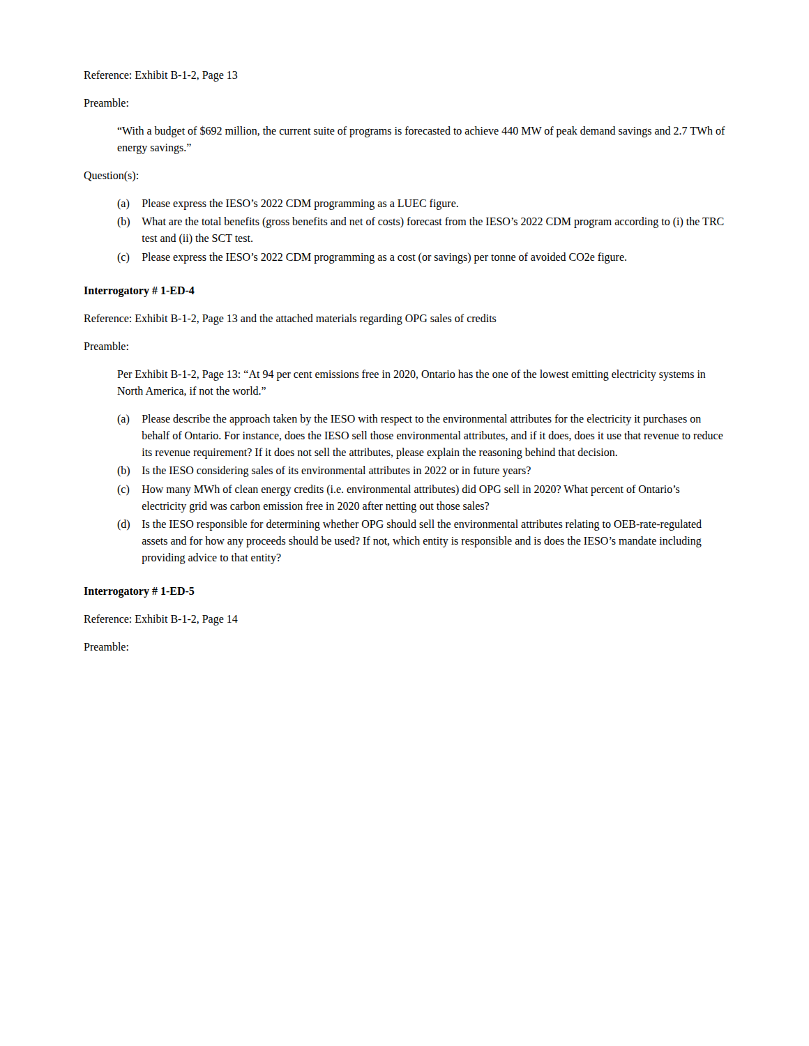Reference: Exhibit B-1-2, Page 13
Preamble:
“With a budget of $692 million, the current suite of programs is forecasted to achieve 440 MW of peak demand savings and 2.7 TWh of energy savings.”
Question(s):
Please express the IESO’s 2022 CDM programming as a LUEC figure.
What are the total benefits (gross benefits and net of costs) forecast from the IESO’s 2022 CDM program according to (i) the TRC test and (ii) the SCT test.
Please express the IESO’s 2022 CDM programming as a cost (or savings) per tonne of avoided CO2e figure.
Interrogatory # 1-ED-4
Reference: Exhibit B-1-2, Page 13 and the attached materials regarding OPG sales of credits
Preamble:
Per Exhibit B-1-2, Page 13: “At 94 per cent emissions free in 2020, Ontario has the one of the lowest emitting electricity systems in North America, if not the world.”
Please describe the approach taken by the IESO with respect to the environmental attributes for the electricity it purchases on behalf of Ontario. For instance, does the IESO sell those environmental attributes, and if it does, does it use that revenue to reduce its revenue requirement? If it does not sell the attributes, please explain the reasoning behind that decision.
Is the IESO considering sales of its environmental attributes in 2022 or in future years?
How many MWh of clean energy credits (i.e. environmental attributes) did OPG sell in 2020? What percent of Ontario’s electricity grid was carbon emission free in 2020 after netting out those sales?
Is the IESO responsible for determining whether OPG should sell the environmental attributes relating to OEB-rate-regulated assets and for how any proceeds should be used? If not, which entity is responsible and is does the IESO’s mandate including providing advice to that entity?
Interrogatory # 1-ED-5
Reference: Exhibit B-1-2, Page 14
Preamble: